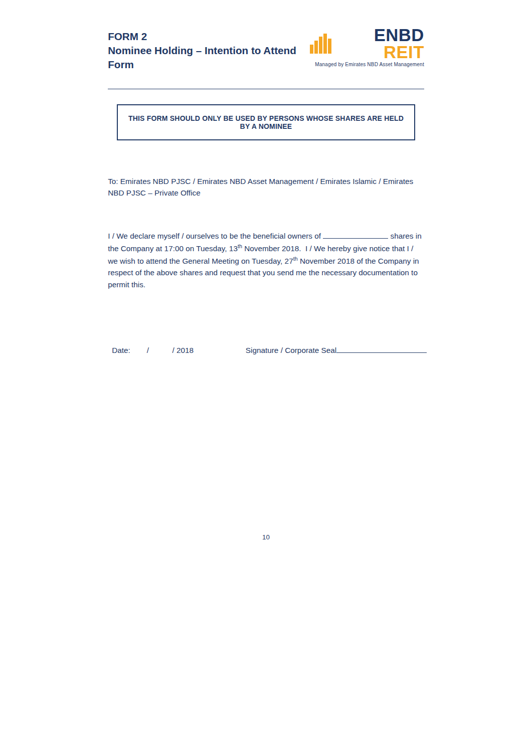FORM 2
Nominee Holding – Intention to Attend Form
ENBD REIT
Managed by Emirates NBD Asset Management
THIS FORM SHOULD ONLY BE USED BY PERSONS WHOSE SHARES ARE HELD BY A NOMINEE
To: Emirates NBD PJSC / Emirates NBD Asset Management / Emirates Islamic / Emirates NBD PJSC – Private Office
I / We declare myself / ourselves to be the beneficial owners of shares in the Company at 17:00 on Tuesday, 13th November 2018. I / We hereby give notice that I / we wish to attend the General Meeting on Tuesday, 27th November 2018 of the Company in respect of the above shares and request that you send me the necessary documentation to permit this.
Date:// 2018
Signature / Corporate Seal
10